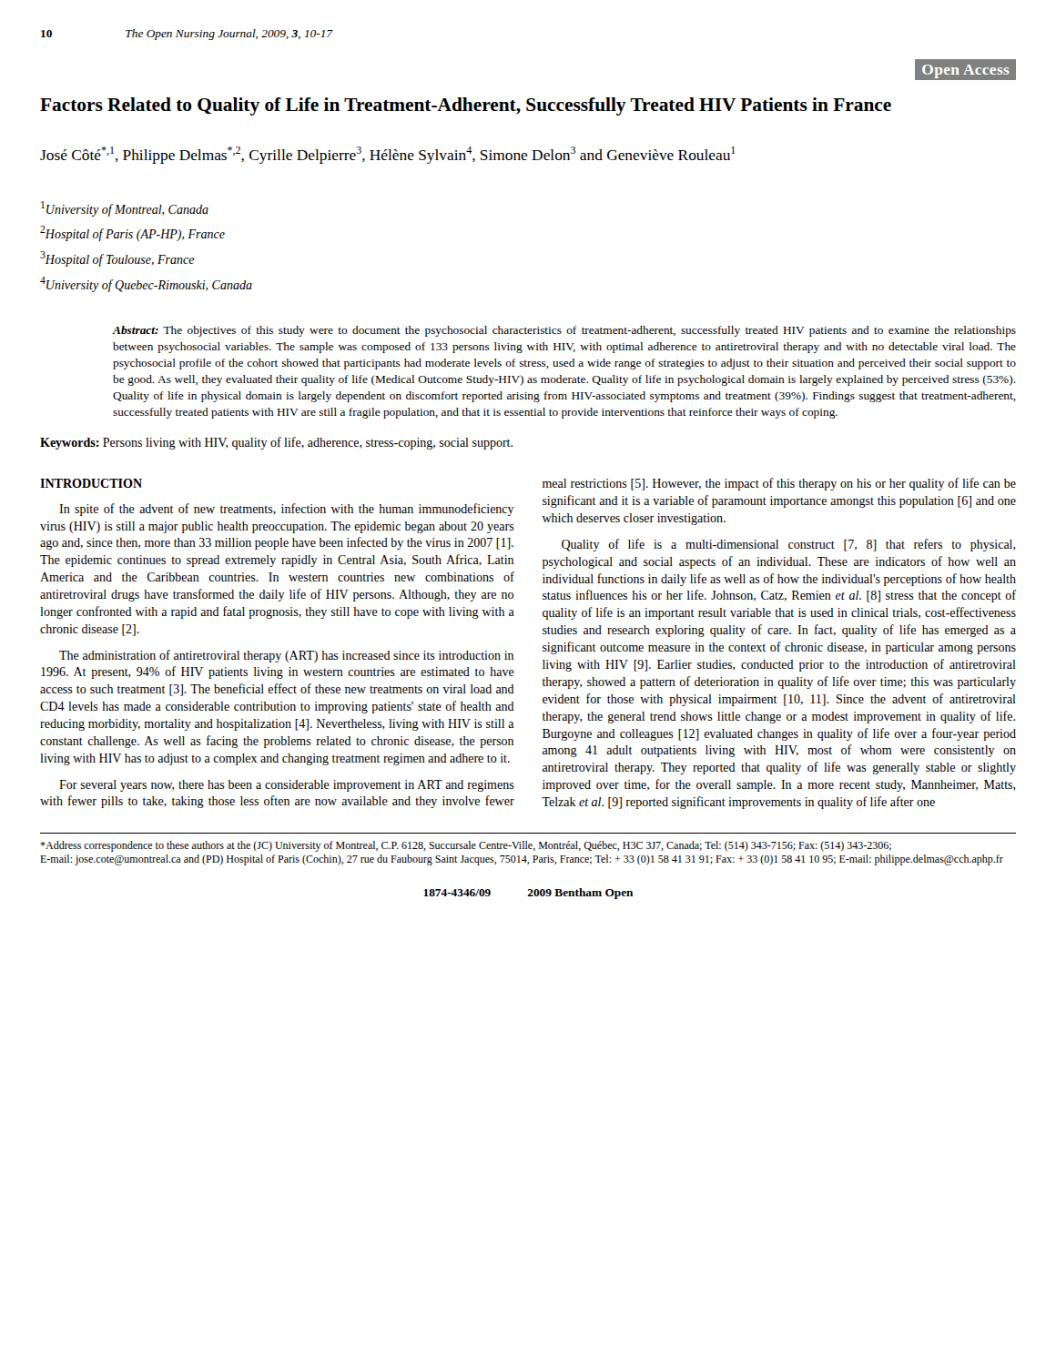10 The Open Nursing Journal, 2009, 3, 10-17
Open Access
Factors Related to Quality of Life in Treatment-Adherent, Successfully Treated HIV Patients in France
José Côté*,1, Philippe Delmas*,2, Cyrille Delpierre3, Hélène Sylvain4, Simone Delon3 and Geneviève Rouleau1
1University of Montreal, Canada
2Hospital of Paris (AP-HP), France
3Hospital of Toulouse, France
4University of Quebec-Rimouski, Canada
Abstract: The objectives of this study were to document the psychosocial characteristics of treatment-adherent, successfully treated HIV patients and to examine the relationships between psychosocial variables. The sample was composed of 133 persons living with HIV, with optimal adherence to antiretroviral therapy and with no detectable viral load. The psychosocial profile of the cohort showed that participants had moderate levels of stress, used a wide range of strategies to adjust to their situation and perceived their social support to be good. As well, they evaluated their quality of life (Medical Outcome Study-HIV) as moderate. Quality of life in psychological domain is largely explained by perceived stress (53%). Quality of life in physical domain is largely dependent on discomfort reported arising from HIV-associated symptoms and treatment (39%). Findings suggest that treatment-adherent, successfully treated patients with HIV are still a fragile population, and that it is essential to provide interventions that reinforce their ways of coping.
Keywords: Persons living with HIV, quality of life, adherence, stress-coping, social support.
Introduction
In spite of the advent of new treatments, infection with the human immunodeficiency virus (HIV) is still a major public health preoccupation. The epidemic began about 20 years ago and, since then, more than 33 million people have been infected by the virus in 2007 [1]. The epidemic continues to spread extremely rapidly in Central Asia, South Africa, Latin America and the Caribbean countries. In western countries new combinations of antiretroviral drugs have transformed the daily life of HIV persons. Although, they are no longer confronted with a rapid and fatal prognosis, they still have to cope with living with a chronic disease [2].
The administration of antiretroviral therapy (ART) has increased since its introduction in 1996. At present, 94% of HIV patients living in western countries are estimated to have access to such treatment [3]. The beneficial effect of these new treatments on viral load and CD4 levels has made a considerable contribution to improving patients' state of health and reducing morbidity, mortality and hospitalization [4]. Nevertheless, living with HIV is still a constant challenge. As well as facing the problems related to chronic disease, the person living with HIV has to adjust to a complex and changing treatment regimen and adhere to it.
For several years now, there has been a considerable improvement in ART and regimens with fewer pills to take, taking those less often are now available and they involve fewer meal restrictions [5]. However, the impact of this therapy on his or her quality of life can be significant and it is a variable of paramount importance amongst this population [6] and one which deserves closer investigation.
Quality of life is a multi-dimensional construct [7, 8] that refers to physical, psychological and social aspects of an individual. These are indicators of how well an individual functions in daily life as well as of how the individual's perceptions of how health status influences his or her life. Johnson, Catz, Remien et al. [8] stress that the concept of quality of life is an important result variable that is used in clinical trials, cost-effectiveness studies and research exploring quality of care. In fact, quality of life has emerged as a significant outcome measure in the context of chronic disease, in particular among persons living with HIV [9]. Earlier studies, conducted prior to the introduction of antiretroviral therapy, showed a pattern of deterioration in quality of life over time; this was particularly evident for those with physical impairment [10, 11]. Since the advent of antiretroviral therapy, the general trend shows little change or a modest improvement in quality of life. Burgoyne and colleagues [12] evaluated changes in quality of life over a four-year period among 41 adult outpatients living with HIV, most of whom were consistently on antiretroviral therapy. They reported that quality of life was generally stable or slightly improved over time, for the overall sample. In a more recent study, Mannheimer, Matts, Telzak et al. [9] reported significant improvements in quality of life after one
*Address correspondence to these authors at the (JC) University of Montreal, C.P. 6128, Succursale Centre-Ville, Montréal, Québec, H3C 3J7, Canada; Tel: (514) 343-7156; Fax: (514) 343-2306;
E-mail: jose.cote@umontreal.ca and (PD) Hospital of Paris (Cochin), 27 rue du Faubourg Saint Jacques, 75014, Paris, France; Tel: + 33 (0)1 58 41 31 91; Fax: + 33 (0)1 58 41 10 95; E-mail: philippe.delmas@cch.aphp.fr
1874-4346/092009 Bentham Open